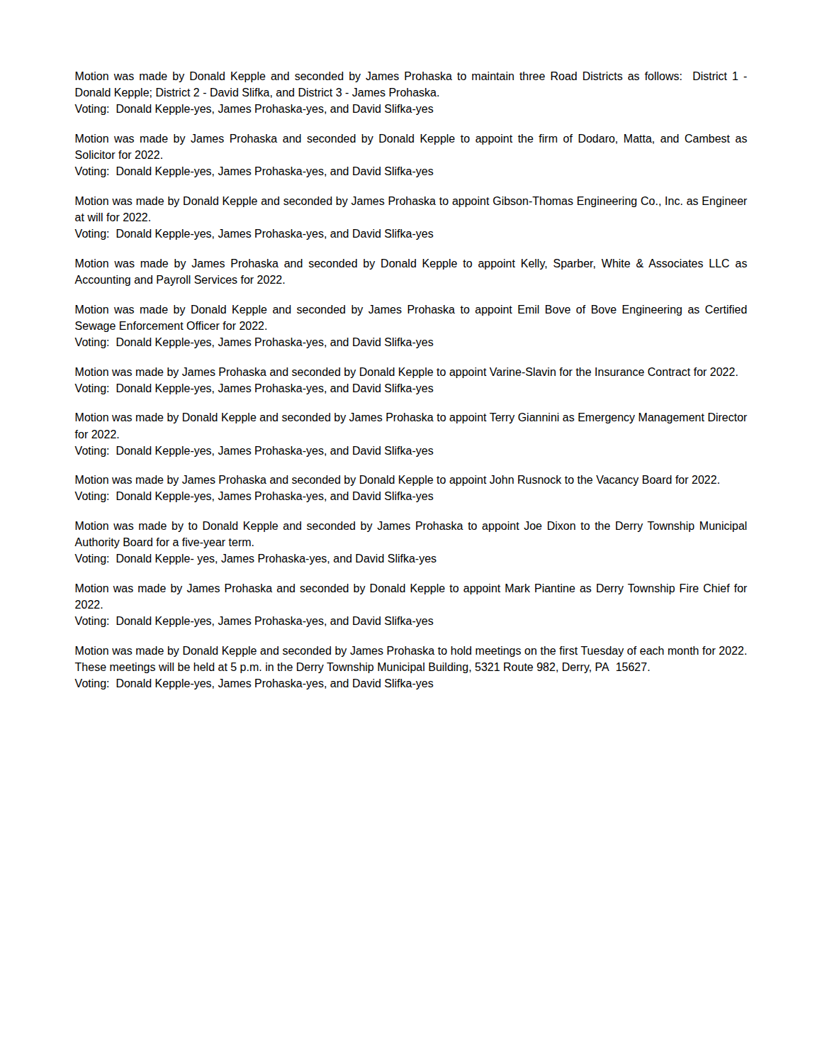Motion was made by Donald Kepple and seconded by James Prohaska to maintain three Road Districts as follows: District 1 - Donald Kepple; District 2 - David Slifka, and District 3 - James Prohaska.
Voting: Donald Kepple-yes, James Prohaska-yes, and David Slifka-yes
Motion was made by James Prohaska and seconded by Donald Kepple to appoint the firm of Dodaro, Matta, and Cambest as Solicitor for 2022.
Voting: Donald Kepple-yes, James Prohaska-yes, and David Slifka-yes
Motion was made by Donald Kepple and seconded by James Prohaska to appoint Gibson-Thomas Engineering Co., Inc. as Engineer at will for 2022.
Voting: Donald Kepple-yes, James Prohaska-yes, and David Slifka-yes
Motion was made by James Prohaska and seconded by Donald Kepple to appoint Kelly, Sparber, White & Associates LLC as Accounting and Payroll Services for 2022.
Motion was made by Donald Kepple and seconded by James Prohaska to appoint Emil Bove of Bove Engineering as Certified Sewage Enforcement Officer for 2022.
Voting: Donald Kepple-yes, James Prohaska-yes, and David Slifka-yes
Motion was made by James Prohaska and seconded by Donald Kepple to appoint Varine-Slavin for the Insurance Contract for 2022.
Voting: Donald Kepple-yes, James Prohaska-yes, and David Slifka-yes
Motion was made by Donald Kepple and seconded by James Prohaska to appoint Terry Giannini as Emergency Management Director for 2022.
Voting: Donald Kepple-yes, James Prohaska-yes, and David Slifka-yes
Motion was made by James Prohaska and seconded by Donald Kepple to appoint John Rusnock to the Vacancy Board for 2022.
Voting: Donald Kepple-yes, James Prohaska-yes, and David Slifka-yes
Motion was made by to Donald Kepple and seconded by James Prohaska to appoint Joe Dixon to the Derry Township Municipal Authority Board for a five-year term.
Voting: Donald Kepple- yes, James Prohaska-yes, and David Slifka-yes
Motion was made by James Prohaska and seconded by Donald Kepple to appoint Mark Piantine as Derry Township Fire Chief for 2022.
Voting: Donald Kepple-yes, James Prohaska-yes, and David Slifka-yes
Motion was made by Donald Kepple and seconded by James Prohaska to hold meetings on the first Tuesday of each month for 2022. These meetings will be held at 5 p.m. in the Derry Township Municipal Building, 5321 Route 982, Derry, PA 15627.
Voting: Donald Kepple-yes, James Prohaska-yes, and David Slifka-yes